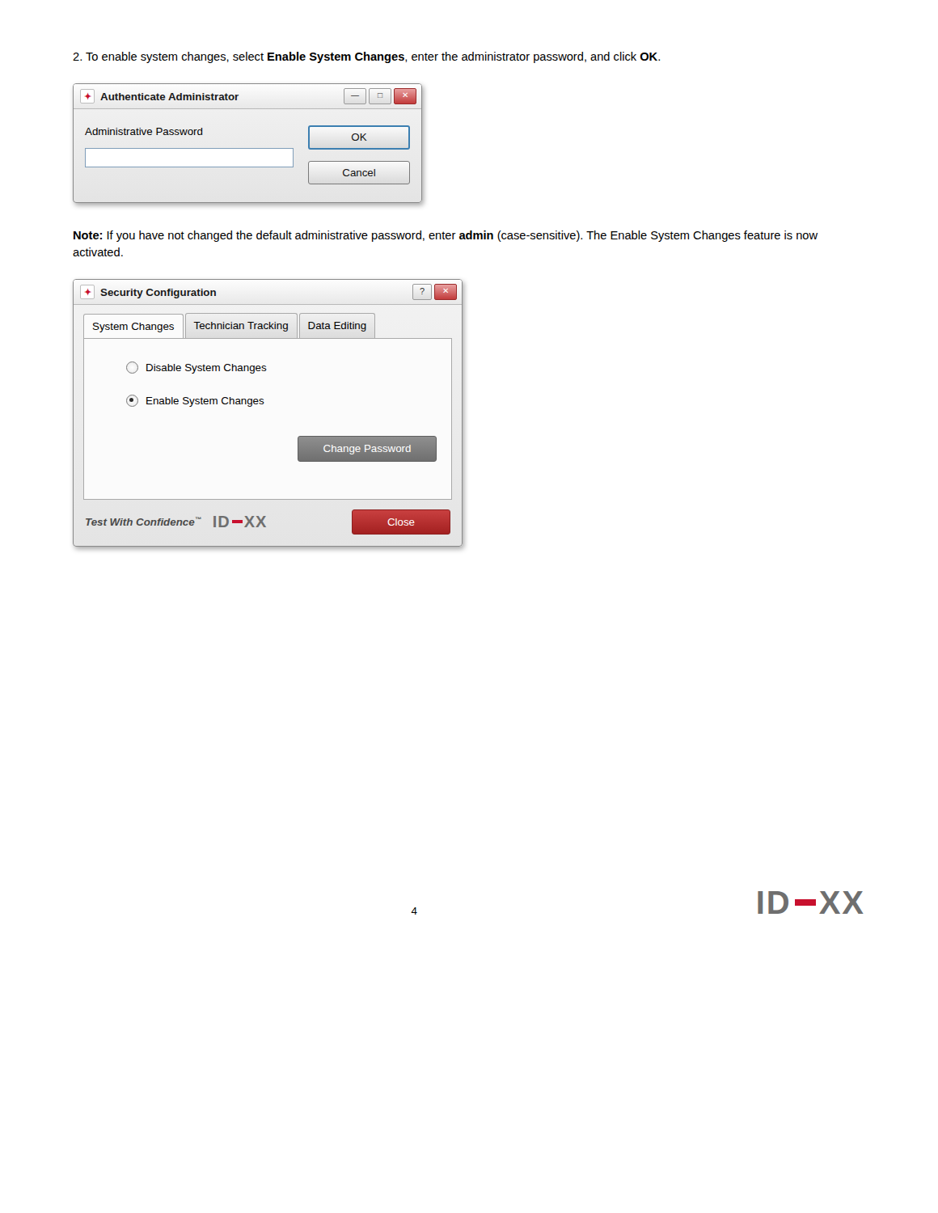2. To enable system changes, select Enable System Changes, enter the administrator password, and click OK.
✦ Authenticate Administrator
— □ ✕
Administrative Password
OK
Cancel
Note: If you have not changed the default administrative password, enter admin (case-sensitive). The Enable System Changes feature is now activated.
✦ Security Configuration
? ✕
System Changes
Technician Tracking
Data Editing
Disable System Changes
Enable System Changes
Change Password
Test With Confidence™ ID XX
Close
4 ID XX